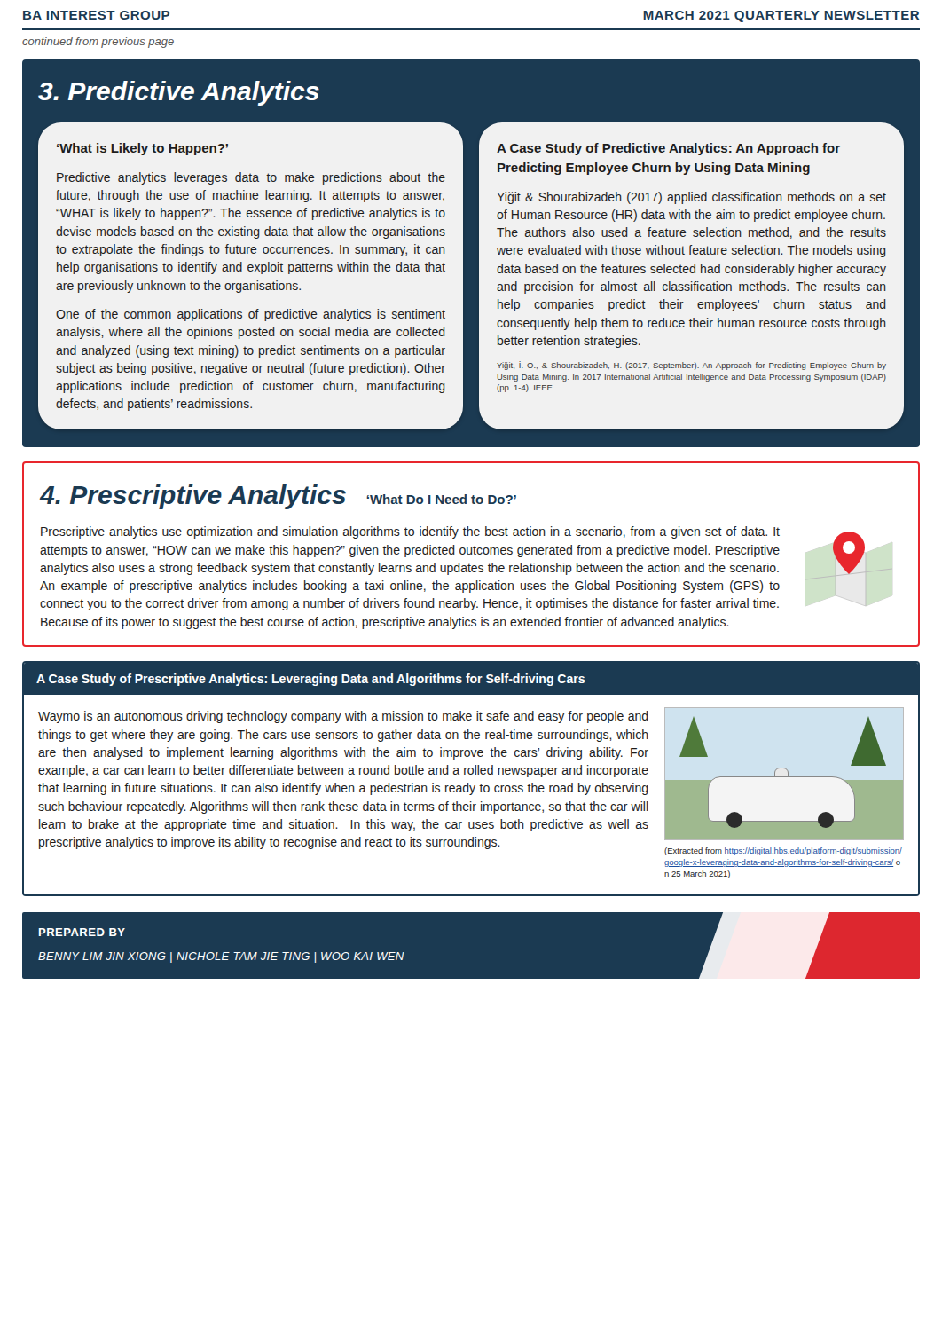BA INTEREST GROUP
MARCH 2021 QUARTERLY NEWSLETTER
continued from previous page
3. Predictive Analytics
‘What is Likely to Happen?’
Predictive analytics leverages data to make predictions about the future, through the use of machine learning. It attempts to answer, “WHAT is likely to happen?”. The essence of predictive analytics is to devise models based on the existing data that allow the organisations to extrapolate the findings to future occurrences. In summary, it can help organisations to identify and exploit patterns within the data that are previously unknown to the organisations.
One of the common applications of predictive analytics is sentiment analysis, where all the opinions posted on social media are collected and analyzed (using text mining) to predict sentiments on a particular subject as being positive, negative or neutral (future prediction). Other applications include prediction of customer churn, manufacturing defects, and patients’ readmissions.
A Case Study of Predictive Analytics: An Approach for Predicting Employee Churn by Using Data Mining
Yiğit & Shourabizadeh (2017) applied classification methods on a set of Human Resource (HR) data with the aim to predict employee churn. The authors also used a feature selection method, and the results were evaluated with those without feature selection. The models using data based on the features selected had considerably higher accuracy and precision for almost all classification methods. The results can help companies predict their employees' churn status and consequently help them to reduce their human resource costs through better retention strategies.
Yiğit, İ. O., & Shourabizadeh, H. (2017, September). An Approach for Predicting Employee Churn by Using Data Mining. In 2017 International Artificial Intelligence and Data Processing Symposium (IDAP) (pp. 1-4). IEEE
4. Prescriptive Analytics
‘What Do I Need to Do?’
Prescriptive analytics use optimization and simulation algorithms to identify the best action in a scenario, from a given set of data. It attempts to answer, “HOW can we make this happen?” given the predicted outcomes generated from a predictive model. Prescriptive analytics also uses a strong feedback system that constantly learns and updates the relationship between the action and the scenario. An example of prescriptive analytics includes booking a taxi online, the application uses the Global Positioning System (GPS) to connect you to the correct driver from among a number of drivers found nearby. Hence, it optimises the distance for faster arrival time. Because of its power to suggest the best course of action, prescriptive analytics is an extended frontier of advanced analytics.
A Case Study of Prescriptive Analytics: Leveraging Data and Algorithms for Self-driving Cars
Waymo is an autonomous driving technology company with a mission to make it safe and easy for people and things to get where they are going. The cars use sensors to gather data on the real-time surroundings, which are then analysed to implement learning algorithms with the aim to improve the cars’ driving ability. For example, a car can learn to better differentiate between a round bottle and a rolled newspaper and incorporate that learning in future situations. It can also identify when a pedestrian is ready to cross the road by observing such behaviour repeatedly. Algorithms will then rank these data in terms of their importance, so that the car will learn to brake at the appropriate time and situation. In this way, the car uses both predictive as well as prescriptive analytics to improve its ability to recognise and react to its surroundings.
(Extracted from https://digital.hbs.edu/platform-digit/submission/google-x-leveraging-data-and-algorithms-for-self-driving-cars/ on 25 March 2021)
PREPARED BY
BENNY LIM JIN XIONG | NICHOLE TAM JIE TING | WOO KAI WEN